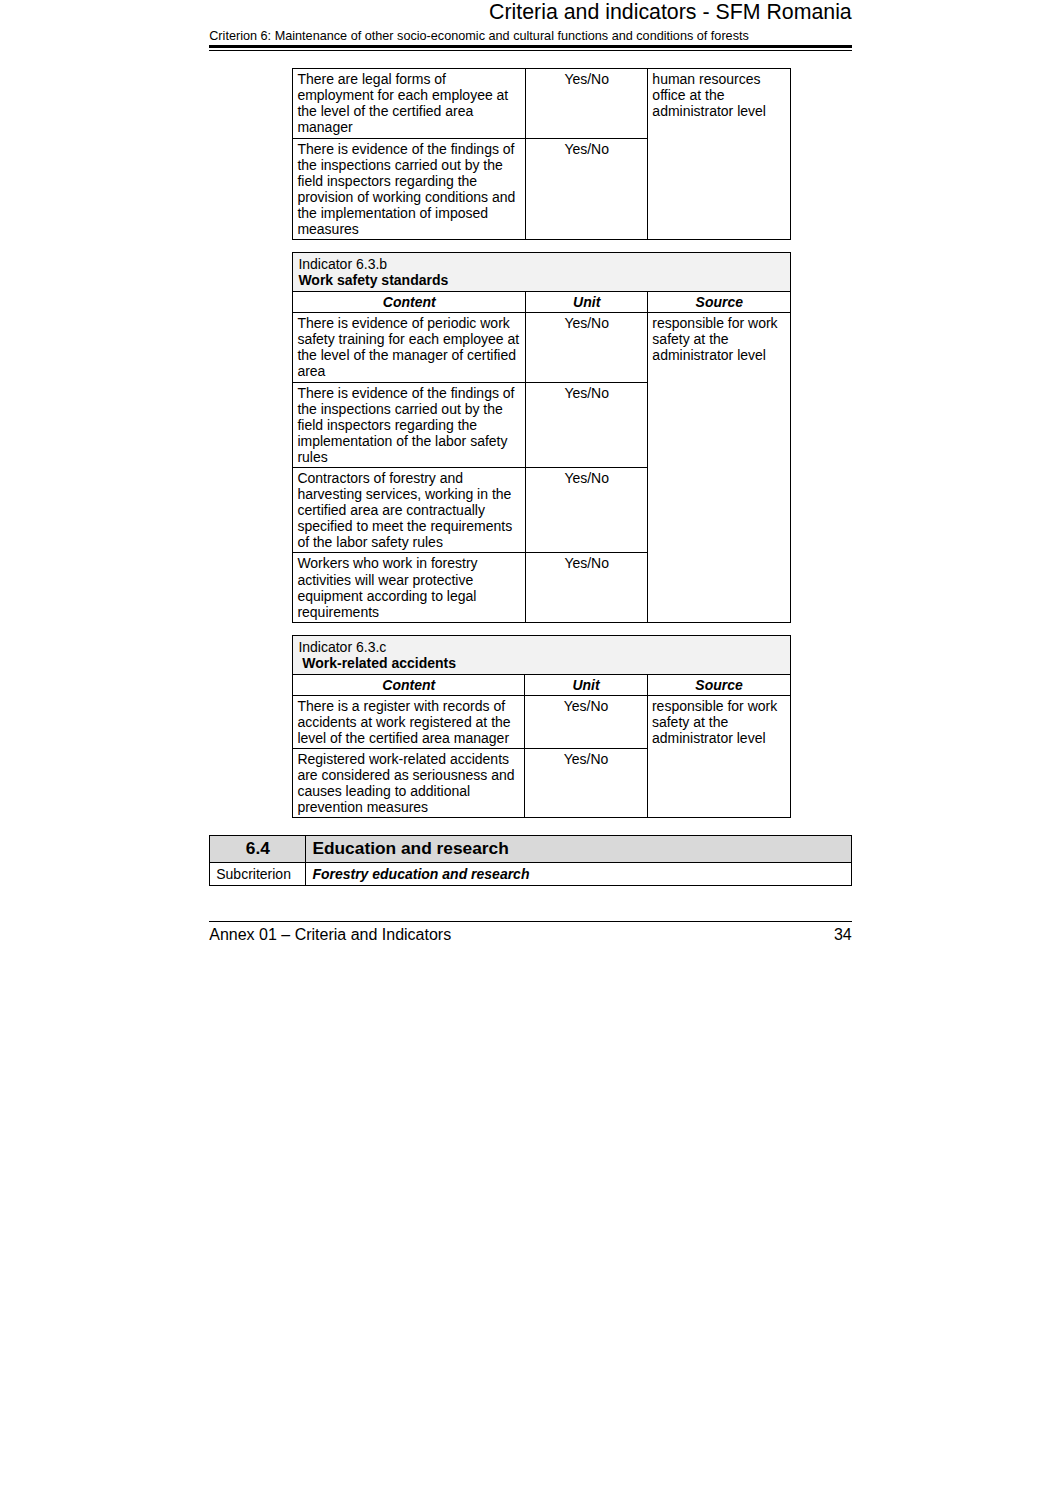Criteria and indicators - SFM Romania
Criterion 6: Maintenance of other socio-economic and cultural functions and conditions of forests
| There are legal forms of employment for each employee at the level of the certified area manager | Yes/No | human resources office at the administrator level |
| There is evidence of the findings of the inspections carried out by the field inspectors regarding the provision of working conditions and the implementation of imposed measures | Yes/No |
| Indicator 6.3.b Work safety standards |
| Content | Unit | Source |
| There is evidence of periodic work safety training for each employee at the level of the manager of certified area | Yes/No | responsible for work safety at the administrator level |
| There is evidence of the findings of the inspections carried out by the field inspectors regarding the implementation of the labor safety rules | Yes/No |
| Contractors of forestry and harvesting services, working in the certified area are contractually specified to meet the requirements of the labor safety rules | Yes/No |
| Workers who work in forestry activities will wear protective equipment according to legal requirements | Yes/No |
| Indicator 6.3.c Work-related accidents |
| Content | Unit | Source |
| There is a register with records of accidents at work registered at the level of the certified area manager | Yes/No | responsible for work safety at the administrator level |
| Registered work-related accidents are considered as seriousness and causes leading to additional prevention measures | Yes/No |
| 6.4 | Education and research |
| Subcriterion | Forestry education and research |
Annex 01 – Criteria and Indicators 34